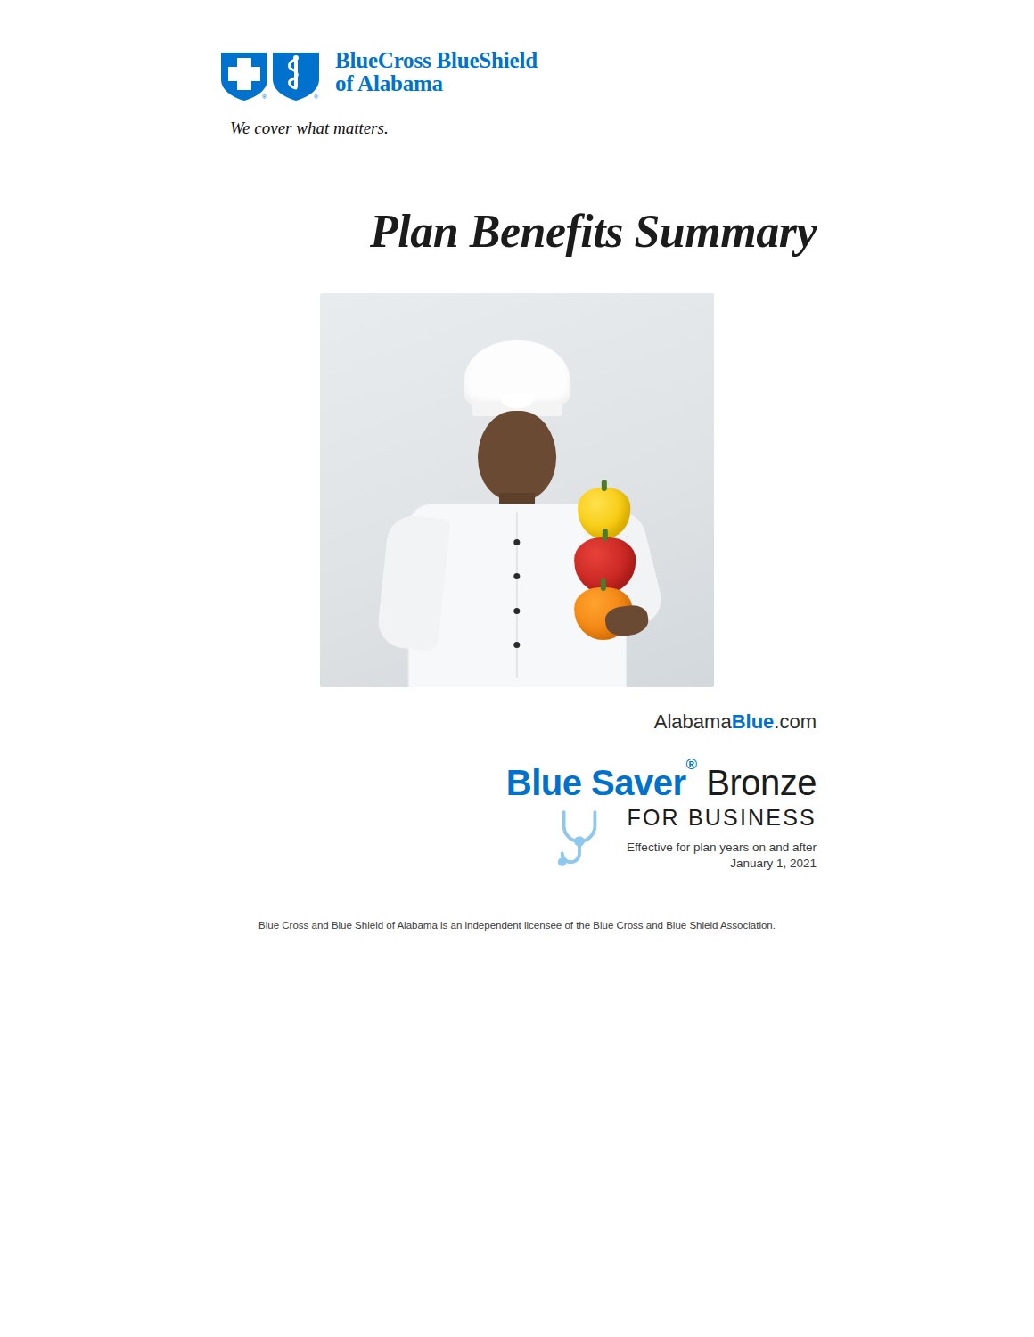® ®
BlueCross BlueShield of Alabama
We cover what matters.
Plan Benefits Summary
AlabamaBlue.com
Blue Saver® Bronze
FOR BUSINESS
Effective for plan years on and after January 1, 2021
Blue Cross and Blue Shield of Alabama is an independent licensee of the Blue Cross and Blue Shield Association.